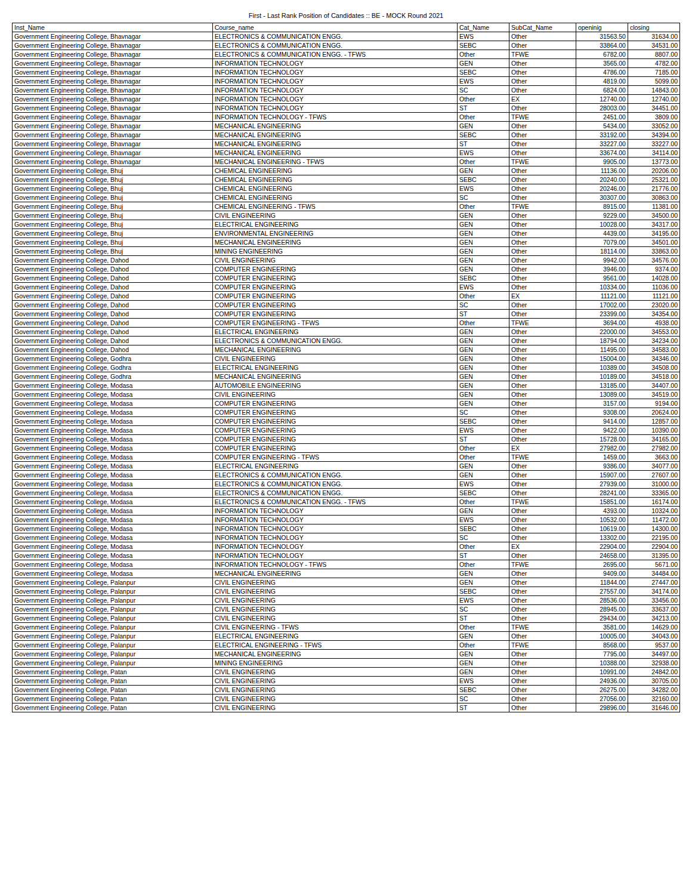First - Last Rank Position of Candidates :: BE - MOCK Round 2021
| Inst_Name | Course_name | Cat_Name | SubCat_Name | openinig | closing |
| --- | --- | --- | --- | --- | --- |
| Government Engineering College, Bhavnagar | ELECTRONICS & COMMUNICATION ENGG. | EWS | Other | 31563.50 | 31634.00 |
| Government Engineering College, Bhavnagar | ELECTRONICS & COMMUNICATION ENGG. | SEBC | Other | 33864.00 | 34531.00 |
| Government Engineering College, Bhavnagar | ELECTRONICS & COMMUNICATION ENGG. - TFWS | Other | TFWE | 6782.00 | 8807.00 |
| Government Engineering College, Bhavnagar | INFORMATION TECHNOLOGY | GEN | Other | 3565.00 | 4782.00 |
| Government Engineering College, Bhavnagar | INFORMATION TECHNOLOGY | SEBC | Other | 4786.00 | 7185.00 |
| Government Engineering College, Bhavnagar | INFORMATION TECHNOLOGY | EWS | Other | 4819.00 | 5099.00 |
| Government Engineering College, Bhavnagar | INFORMATION TECHNOLOGY | SC | Other | 6824.00 | 14843.00 |
| Government Engineering College, Bhavnagar | INFORMATION TECHNOLOGY | Other | EX | 12740.00 | 12740.00 |
| Government Engineering College, Bhavnagar | INFORMATION TECHNOLOGY | ST | Other | 28003.00 | 34451.00 |
| Government Engineering College, Bhavnagar | INFORMATION TECHNOLOGY - TFWS | Other | TFWE | 2451.00 | 3809.00 |
| Government Engineering College, Bhavnagar | MECHANICAL ENGINEERING | GEN | Other | 5434.00 | 33052.00 |
| Government Engineering College, Bhavnagar | MECHANICAL ENGINEERING | SEBC | Other | 33192.00 | 34394.00 |
| Government Engineering College, Bhavnagar | MECHANICAL ENGINEERING | ST | Other | 33227.00 | 33227.00 |
| Government Engineering College, Bhavnagar | MECHANICAL ENGINEERING | EWS | Other | 33674.00 | 34114.00 |
| Government Engineering College, Bhavnagar | MECHANICAL ENGINEERING - TFWS | Other | TFWE | 9905.00 | 13773.00 |
| Government Engineering College, Bhuj | CHEMICAL ENGINEERING | GEN | Other | 11136.00 | 20206.00 |
| Government Engineering College, Bhuj | CHEMICAL ENGINEERING | SEBC | Other | 20240.00 | 25321.00 |
| Government Engineering College, Bhuj | CHEMICAL ENGINEERING | EWS | Other | 20246.00 | 21776.00 |
| Government Engineering College, Bhuj | CHEMICAL ENGINEERING | SC | Other | 30307.00 | 30863.00 |
| Government Engineering College, Bhuj | CHEMICAL ENGINEERING - TFWS | Other | TFWE | 8915.00 | 11381.00 |
| Government Engineering College, Bhuj | CIVIL ENGINEERING | GEN | Other | 9229.00 | 34500.00 |
| Government Engineering College, Bhuj | ELECTRICAL ENGINEERING | GEN | Other | 10028.00 | 34317.00 |
| Government Engineering College, Bhuj | ENVIRONMENTAL ENGINEERING | GEN | Other | 4439.00 | 34195.00 |
| Government Engineering College, Bhuj | MECHANICAL ENGINEERING | GEN | Other | 7079.00 | 34501.00 |
| Government Engineering College, Bhuj | MINING ENGINEERING | GEN | Other | 18114.00 | 33863.00 |
| Government Engineering College, Dahod | CIVIL ENGINEERING | GEN | Other | 9942.00 | 34576.00 |
| Government Engineering College, Dahod | COMPUTER ENGINEERING | GEN | Other | 3946.00 | 9374.00 |
| Government Engineering College, Dahod | COMPUTER ENGINEERING | SEBC | Other | 9561.00 | 14028.00 |
| Government Engineering College, Dahod | COMPUTER ENGINEERING | EWS | Other | 10334.00 | 11036.00 |
| Government Engineering College, Dahod | COMPUTER ENGINEERING | Other | EX | 11121.00 | 11121.00 |
| Government Engineering College, Dahod | COMPUTER ENGINEERING | SC | Other | 17002.00 | 23020.00 |
| Government Engineering College, Dahod | COMPUTER ENGINEERING | ST | Other | 23399.00 | 34354.00 |
| Government Engineering College, Dahod | COMPUTER ENGINEERING - TFWS | Other | TFWE | 3694.00 | 4938.00 |
| Government Engineering College, Dahod | ELECTRICAL ENGINEERING | GEN | Other | 22000.00 | 34553.00 |
| Government Engineering College, Dahod | ELECTRONICS & COMMUNICATION ENGG. | GEN | Other | 18794.00 | 34234.00 |
| Government Engineering College, Dahod | MECHANICAL ENGINEERING | GEN | Other | 11495.00 | 34583.00 |
| Government Engineering College, Godhra | CIVIL ENGINEERING | GEN | Other | 15004.00 | 34346.00 |
| Government Engineering College, Godhra | ELECTRICAL ENGINEERING | GEN | Other | 10389.00 | 34508.00 |
| Government Engineering College, Godhra | MECHANICAL ENGINEERING | GEN | Other | 10189.00 | 34518.00 |
| Government Engineering College, Modasa | AUTOMOBILE ENGINEERING | GEN | Other | 13185.00 | 34407.00 |
| Government Engineering College, Modasa | CIVIL ENGINEERING | GEN | Other | 13089.00 | 34519.00 |
| Government Engineering College, Modasa | COMPUTER ENGINEERING | GEN | Other | 3157.00 | 9194.00 |
| Government Engineering College, Modasa | COMPUTER ENGINEERING | SC | Other | 9308.00 | 20624.00 |
| Government Engineering College, Modasa | COMPUTER ENGINEERING | SEBC | Other | 9414.00 | 12857.00 |
| Government Engineering College, Modasa | COMPUTER ENGINEERING | EWS | Other | 9422.00 | 10390.00 |
| Government Engineering College, Modasa | COMPUTER ENGINEERING | ST | Other | 15728.00 | 34165.00 |
| Government Engineering College, Modasa | COMPUTER ENGINEERING | Other | EX | 27982.00 | 27982.00 |
| Government Engineering College, Modasa | COMPUTER ENGINEERING - TFWS | Other | TFWE | 1459.00 | 3663.00 |
| Government Engineering College, Modasa | ELECTRICAL ENGINEERING | GEN | Other | 9386.00 | 34077.00 |
| Government Engineering College, Modasa | ELECTRONICS & COMMUNICATION ENGG. | GEN | Other | 15907.00 | 27607.00 |
| Government Engineering College, Modasa | ELECTRONICS & COMMUNICATION ENGG. | EWS | Other | 27939.00 | 31000.00 |
| Government Engineering College, Modasa | ELECTRONICS & COMMUNICATION ENGG. | SEBC | Other | 28241.00 | 33365.00 |
| Government Engineering College, Modasa | ELECTRONICS & COMMUNICATION ENGG. - TFWS | Other | TFWE | 15851.00 | 16174.00 |
| Government Engineering College, Modasa | INFORMATION TECHNOLOGY | GEN | Other | 4393.00 | 10324.00 |
| Government Engineering College, Modasa | INFORMATION TECHNOLOGY | EWS | Other | 10532.00 | 11472.00 |
| Government Engineering College, Modasa | INFORMATION TECHNOLOGY | SEBC | Other | 10619.00 | 14300.00 |
| Government Engineering College, Modasa | INFORMATION TECHNOLOGY | SC | Other | 13302.00 | 22195.00 |
| Government Engineering College, Modasa | INFORMATION TECHNOLOGY | Other | EX | 22904.00 | 22904.00 |
| Government Engineering College, Modasa | INFORMATION TECHNOLOGY | ST | Other | 24658.00 | 31395.00 |
| Government Engineering College, Modasa | INFORMATION TECHNOLOGY - TFWS | Other | TFWE | 2695.00 | 5671.00 |
| Government Engineering College, Modasa | MECHANICAL ENGINEERING | GEN | Other | 9409.00 | 34484.00 |
| Government Engineering College, Palanpur | CIVIL ENGINEERING | GEN | Other | 11844.00 | 27447.00 |
| Government Engineering College, Palanpur | CIVIL ENGINEERING | SEBC | Other | 27557.00 | 34174.00 |
| Government Engineering College, Palanpur | CIVIL ENGINEERING | EWS | Other | 28536.00 | 33456.00 |
| Government Engineering College, Palanpur | CIVIL ENGINEERING | SC | Other | 28945.00 | 33637.00 |
| Government Engineering College, Palanpur | CIVIL ENGINEERING | ST | Other | 29434.00 | 34213.00 |
| Government Engineering College, Palanpur | CIVIL ENGINEERING - TFWS | Other | TFWE | 3581.00 | 14629.00 |
| Government Engineering College, Palanpur | ELECTRICAL ENGINEERING | GEN | Other | 10005.00 | 34043.00 |
| Government Engineering College, Palanpur | ELECTRICAL ENGINEERING - TFWS | Other | TFWE | 8568.00 | 9537.00 |
| Government Engineering College, Palanpur | MECHANICAL ENGINEERING | GEN | Other | 7795.00 | 34497.00 |
| Government Engineering College, Palanpur | MINING ENGINEERING | GEN | Other | 10388.00 | 32938.00 |
| Government Engineering College, Patan | CIVIL ENGINEERING | GEN | Other | 10991.00 | 24842.00 |
| Government Engineering College, Patan | CIVIL ENGINEERING | EWS | Other | 24936.00 | 30705.00 |
| Government Engineering College, Patan | CIVIL ENGINEERING | SEBC | Other | 26275.00 | 34282.00 |
| Government Engineering College, Patan | CIVIL ENGINEERING | SC | Other | 27056.00 | 32160.00 |
| Government Engineering College, Patan | CIVIL ENGINEERING | ST | Other | 29896.00 | 31646.00 |